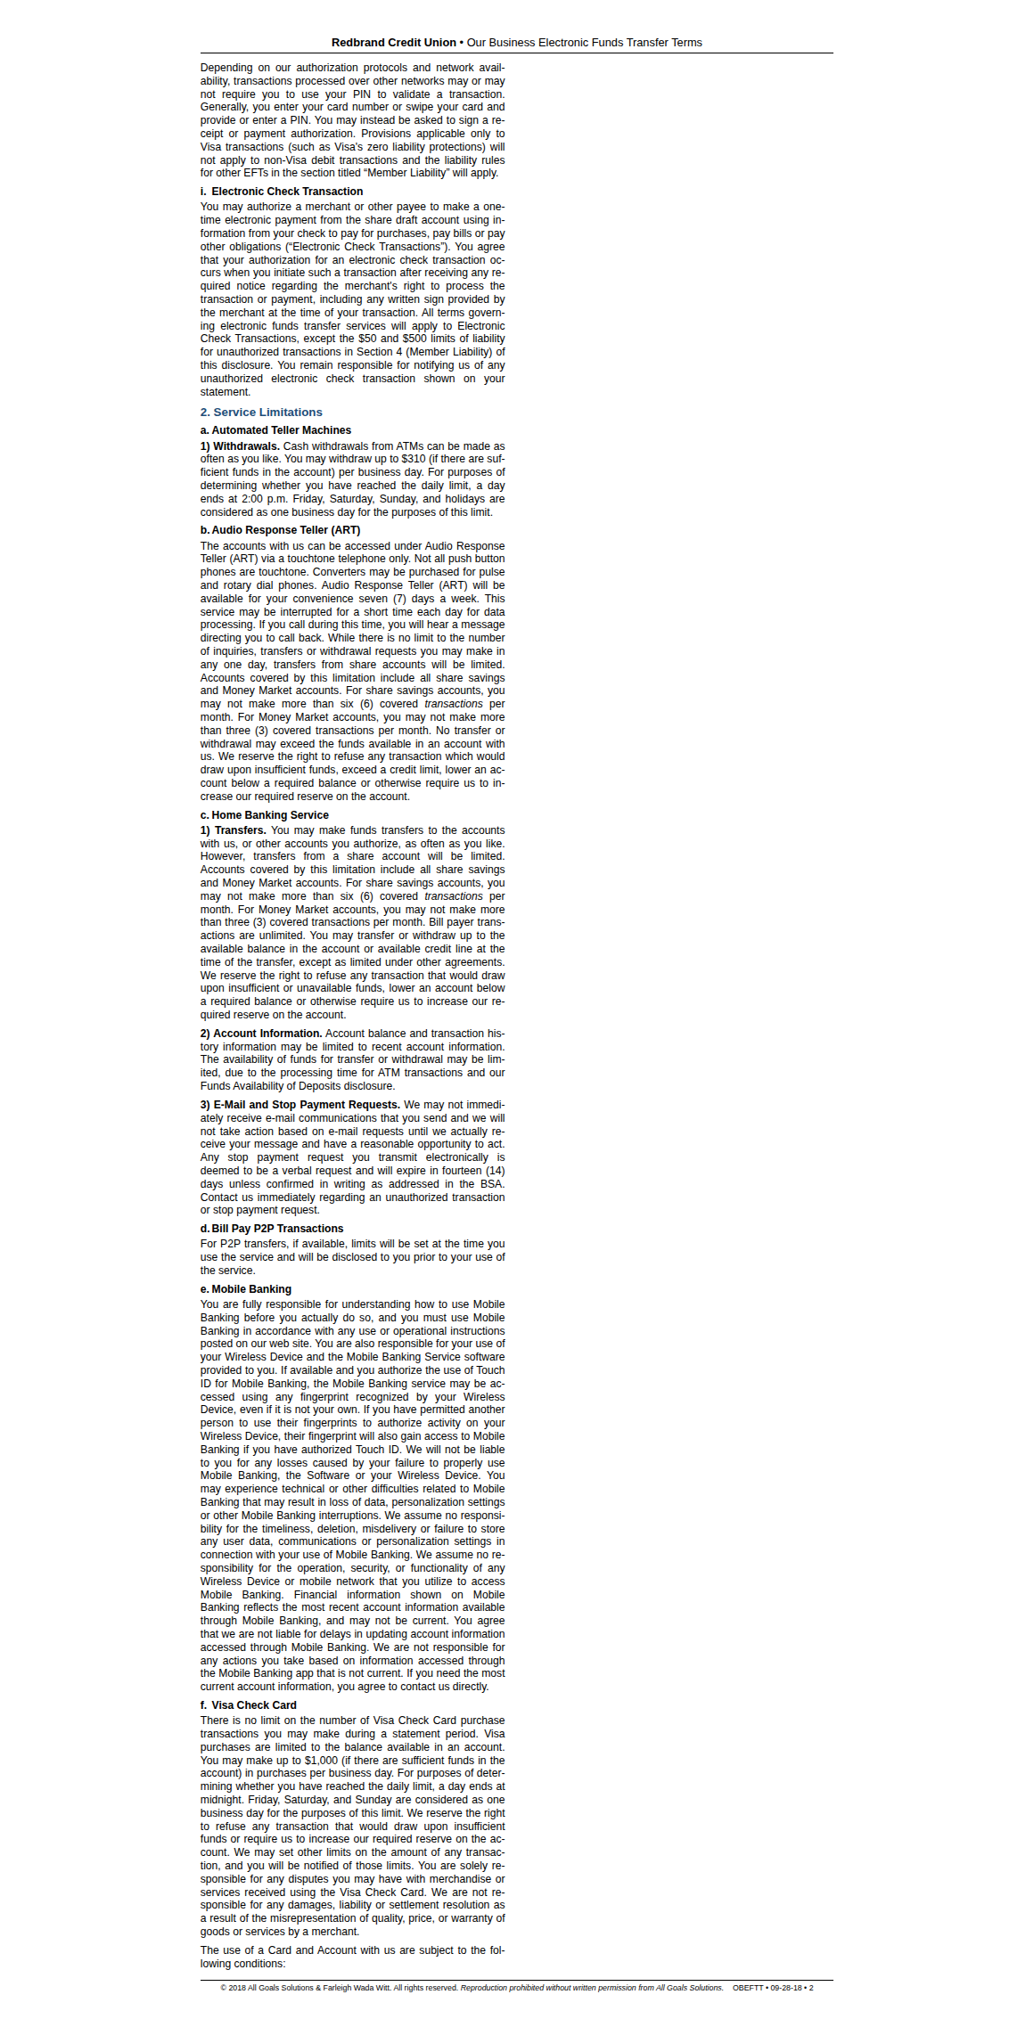Redbrand Credit Union • Our Business Electronic Funds Transfer Terms
Depending on our authorization protocols and network availability, transactions processed over other networks may or may not require you to use your PIN to validate a transaction. Generally, you enter your card number or swipe your card and provide or enter a PIN. You may instead be asked to sign a receipt or payment authorization. Provisions applicable only to Visa transactions (such as Visa's zero liability protections) will not apply to non-Visa debit transactions and the liability rules for other EFTs in the section titled “Member Liability” will apply.
i. Electronic Check Transaction
You may authorize a merchant or other payee to make a one-time electronic payment from the share draft account using information from your check to pay for purchases, pay bills or pay other obligations (“Electronic Check Transactions”). You agree that your authorization for an electronic check transaction occurs when you initiate such a transaction after receiving any required notice regarding the merchant's right to process the transaction or payment, including any written sign provided by the merchant at the time of your transaction. All terms governing electronic funds transfer services will apply to Electronic Check Transactions, except the $50 and $500 limits of liability for unauthorized transactions in Section 4 (Member Liability) of this disclosure. You remain responsible for notifying us of any unauthorized electronic check transaction shown on your statement.
2. Service Limitations
a. Automated Teller Machines
1) Withdrawals. Cash withdrawals from ATMs can be made as often as you like. You may withdraw up to $310 (if there are sufficient funds in the account) per business day. For purposes of determining whether you have reached the daily limit, a day ends at 2:00 p.m. Friday, Saturday, Sunday, and holidays are considered as one business day for the purposes of this limit.
b. Audio Response Teller (ART)
The accounts with us can be accessed under Audio Response Teller (ART) via a touchtone telephone only. Not all push button phones are touchtone. Converters may be purchased for pulse and rotary dial phones. Audio Response Teller (ART) will be available for your convenience seven (7) days a week. This service may be interrupted for a short time each day for data processing. If you call during this time, you will hear a message directing you to call back. While there is no limit to the number of inquiries, transfers or withdrawal requests you may make in any one day, transfers from share accounts will be limited. Accounts covered by this limitation include all share savings and Money Market accounts. For share savings accounts, you may not make more than six (6) covered transactions per month. For Money Market accounts, you may not make more than three (3) covered transactions per month. No transfer or withdrawal may exceed the funds available in an account with us. We reserve the right to refuse any transaction which would draw upon insufficient funds, exceed a credit limit, lower an account below a required balance or otherwise require us to increase our required reserve on the account.
c. Home Banking Service
1) Transfers. You may make funds transfers to the accounts with us, or other accounts you authorize, as often as you like. However, transfers from a share account will be limited. Accounts covered by this limitation include all share savings and Money Market accounts. For share savings accounts, you may not make more than six (6) covered transactions per month. For Money Market accounts, you may not make more than three (3) covered transactions per month. Bill payer transactions are unlimited. You may transfer or withdraw up to the available balance in the account or available credit line at the time of the transfer, except as limited under other agreements. We reserve the right to refuse any transaction that would draw upon insufficient or unavailable funds, lower an account below a required balance or otherwise require us to increase our required reserve on the account.
2) Account Information. Account balance and transaction history information may be limited to recent account information. The availability of funds for transfer or withdrawal may be limited, due to the processing time for ATM transactions and our Funds Availability of Deposits disclosure.
3) E-Mail and Stop Payment Requests. We may not immediately receive e-mail communications that you send and we will not take action based on e-mail requests until we actually receive your message and have a reasonable opportunity to act. Any stop payment request you transmit electronically is deemed to be a verbal request and will expire in fourteen (14) days unless confirmed in writing as addressed in the BSA. Contact us immediately regarding an unauthorized transaction or stop payment request.
d. Bill Pay P2P Transactions
For P2P transfers, if available, limits will be set at the time you use the service and will be disclosed to you prior to your use of the service.
e. Mobile Banking
You are fully responsible for understanding how to use Mobile Banking before you actually do so, and you must use Mobile Banking in accordance with any use or operational instructions posted on our web site. You are also responsible for your use of your Wireless Device and the Mobile Banking Service software provided to you. If available and you authorize the use of Touch ID for Mobile Banking, the Mobile Banking service may be accessed using any fingerprint recognized by your Wireless Device, even if it is not your own. If you have permitted another person to use their fingerprints to authorize activity on your Wireless Device, their fingerprint will also gain access to Mobile Banking if you have authorized Touch ID. We will not be liable to you for any losses caused by your failure to properly use Mobile Banking, the Software or your Wireless Device. You may experience technical or other difficulties related to Mobile Banking that may result in loss of data, personalization settings or other Mobile Banking interruptions. We assume no responsibility for the timeliness, deletion, misdelivery or failure to store any user data, communications or personalization settings in connection with your use of Mobile Banking. We assume no responsibility for the operation, security, or functionality of any Wireless Device or mobile network that you utilize to access Mobile Banking. Financial information shown on Mobile Banking reflects the most recent account information available through Mobile Banking, and may not be current. You agree that we are not liable for delays in updating account information accessed through Mobile Banking. We are not responsible for any actions you take based on information accessed through the Mobile Banking app that is not current. If you need the most current account information, you agree to contact us directly.
f. Visa Check Card
There is no limit on the number of Visa Check Card purchase transactions you may make during a statement period. Visa purchases are limited to the balance available in an account. You may make up to $1,000 (if there are sufficient funds in the account) in purchases per business day. For purposes of determining whether you have reached the daily limit, a day ends at midnight. Friday, Saturday, and Sunday are considered as one business day for the purposes of this limit. We reserve the right to refuse any transaction that would draw upon insufficient funds or require us to increase our required reserve on the account. We may set other limits on the amount of any transaction, and you will be notified of those limits. You are solely responsible for any disputes you may have with merchandise or services received using the Visa Check Card. We are not responsible for any damages, liability or settlement resolution as a result of the misrepresentation of quality, price, or warranty of goods or services by a merchant.
The use of a Card and Account with us are subject to the following conditions:
© 2018 All Goals Solutions & Farleigh Wada Witt. All rights reserved. Reproduction prohibited without written permission from All Goals Solutions. OBEFTT • 09-28-18 • 2